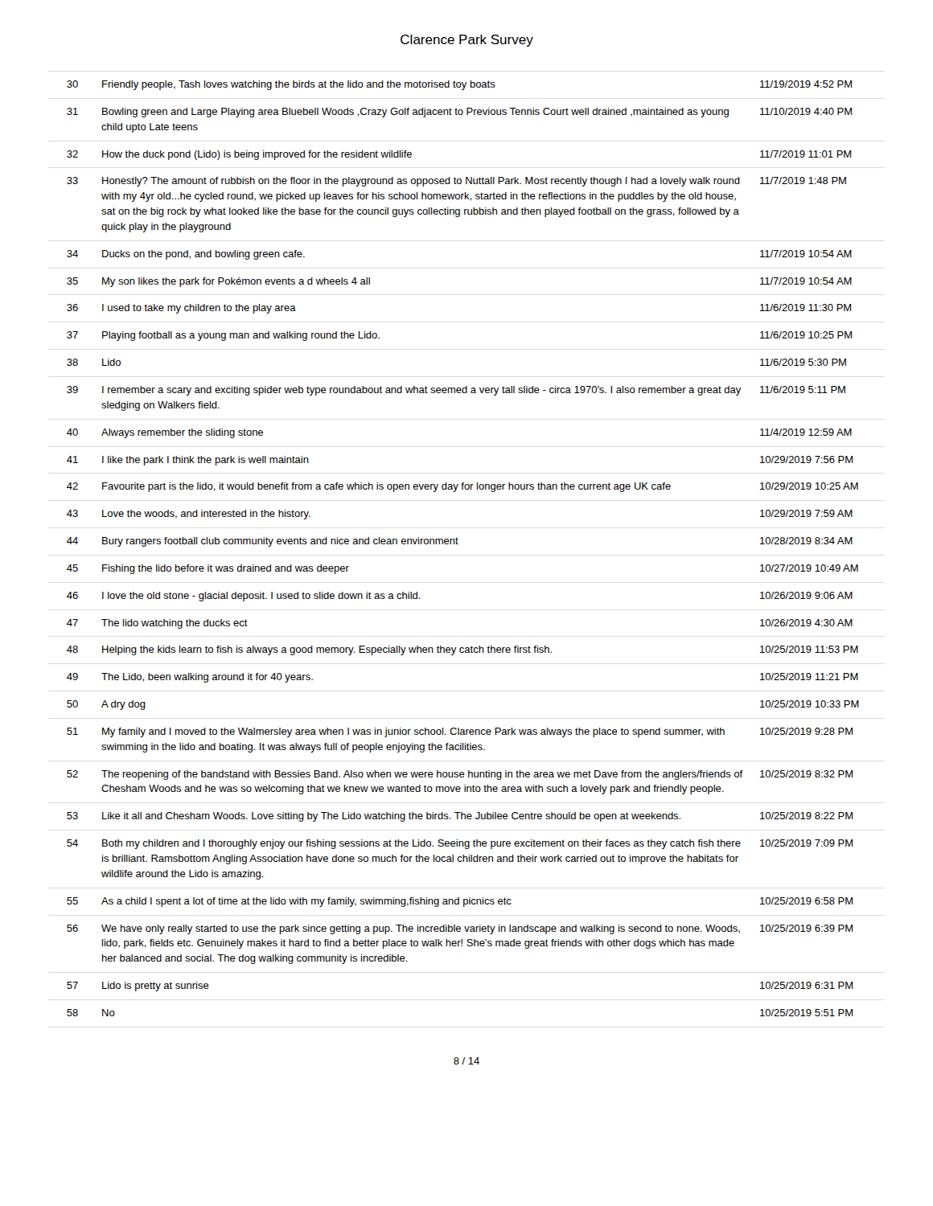Clarence Park Survey
| 30 | Friendly people, Tash loves watching the birds at the lido and the motorised toy boats | 11/19/2019 4:52 PM |
| 31 | Bowling green and Large Playing area Bluebell Woods ,Crazy Golf adjacent to Previous Tennis Court well drained ,maintained as young child upto Late teens | 11/10/2019 4:40 PM |
| 32 | How the duck pond (Lido) is being improved for the resident wildlife | 11/7/2019 11:01 PM |
| 33 | Honestly? The amount of rubbish on the floor in the playground as opposed to Nuttall Park. Most recently though I had a lovely walk round with my 4yr old...he cycled round, we picked up leaves for his school homework, started in the reflections in the puddles by the old house, sat on the big rock by what looked like the base for the council guys collecting rubbish and then played football on the grass, followed by a quick play in the playground | 11/7/2019 1:48 PM |
| 34 | Ducks on the pond, and bowling green cafe. | 11/7/2019 10:54 AM |
| 35 | My son likes the park for Pokémon events a d wheels 4 all | 11/7/2019 10:54 AM |
| 36 | I used to take my children to the play area | 11/6/2019 11:30 PM |
| 37 | Playing football as a young man and walking round the Lido. | 11/6/2019 10:25 PM |
| 38 | Lido | 11/6/2019 5:30 PM |
| 39 | I remember a scary and exciting spider web type roundabout and what seemed a very tall slide - circa 1970's. I also remember a great day sledging on Walkers field. | 11/6/2019 5:11 PM |
| 40 | Always remember the sliding stone | 11/4/2019 12:59 AM |
| 41 | I like the park I think the park is well maintain | 10/29/2019 7:56 PM |
| 42 | Favourite part is the lido, it would benefit from a cafe which is open every day for longer hours than the current age UK cafe | 10/29/2019 10:25 AM |
| 43 | Love the woods, and interested in the history. | 10/29/2019 7:59 AM |
| 44 | Bury rangers football club community events and nice and clean environment | 10/28/2019 8:34 AM |
| 45 | Fishing the lido before it was drained and was deeper | 10/27/2019 10:49 AM |
| 46 | I love the old stone - glacial deposit. I used to slide down it as a child. | 10/26/2019 9:06 AM |
| 47 | The lido watching the ducks ect | 10/26/2019 4:30 AM |
| 48 | Helping the kids learn to fish is always a good memory. Especially when they catch there first fish. | 10/25/2019 11:53 PM |
| 49 | The Lido, been walking around it for 40 years. | 10/25/2019 11:21 PM |
| 50 | A dry dog | 10/25/2019 10:33 PM |
| 51 | My family and I moved to the Walmersley area when I was in junior school. Clarence Park was always the place to spend summer, with swimming in the lido and boating. It was always full of people enjoying the facilities. | 10/25/2019 9:28 PM |
| 52 | The reopening of the bandstand with Bessies Band. Also when we were house hunting in the area we met Dave from the anglers/friends of Chesham Woods and he was so welcoming that we knew we wanted to move into the area with such a lovely park and friendly people. | 10/25/2019 8:32 PM |
| 53 | Like it all and Chesham Woods. Love sitting by The Lido watching the birds. The Jubilee Centre should be open at weekends. | 10/25/2019 8:22 PM |
| 54 | Both my children and I thoroughly enjoy our fishing sessions at the Lido. Seeing the pure excitement on their faces as they catch fish there is brilliant. Ramsbottom Angling Association have done so much for the local children and their work carried out to improve the habitats for wildlife around the Lido is amazing. | 10/25/2019 7:09 PM |
| 55 | As a child I spent a lot of time at the lido with my family, swimming,fishing and picnics etc | 10/25/2019 6:58 PM |
| 56 | We have only really started to use the park since getting a pup. The incredible variety in landscape and walking is second to none. Woods, lido, park, fields etc. Genuinely makes it hard to find a better place to walk her! She's made great friends with other dogs which has made her balanced and social. The dog walking community is incredible. | 10/25/2019 6:39 PM |
| 57 | Lido is pretty at sunrise | 10/25/2019 6:31 PM |
| 58 | No | 10/25/2019 5:51 PM |
8 / 14